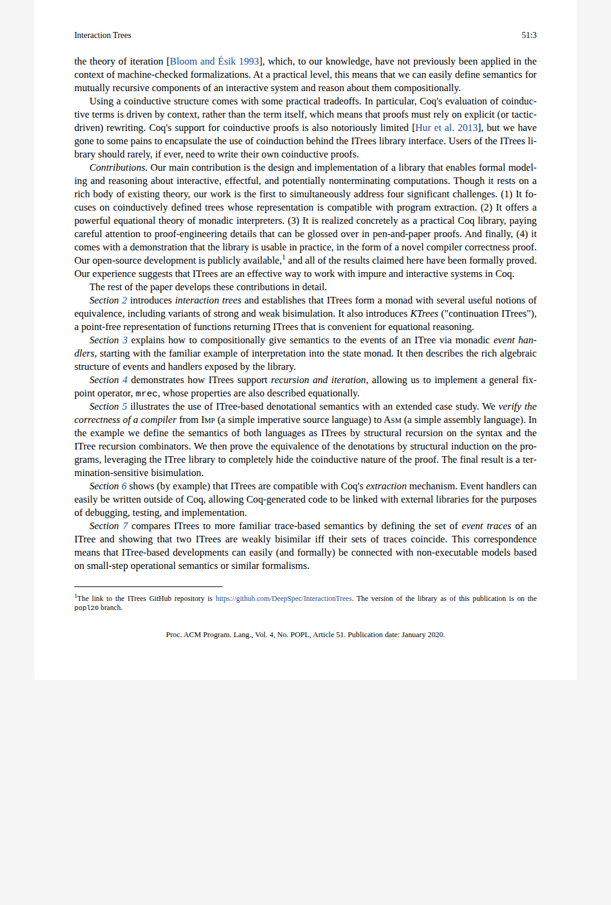Interaction Trees 51:3
the theory of iteration [Bloom and Ésik 1993], which, to our knowledge, have not previously been applied in the context of machine-checked formalizations. At a practical level, this means that we can easily define semantics for mutually recursive components of an interactive system and reason about them compositionally.
Using a coinductive structure comes with some practical tradeoffs. In particular, Coq's evaluation of coinductive terms is driven by context, rather than the term itself, which means that proofs must rely on explicit (or tactic-driven) rewriting. Coq's support for coinductive proofs is also notoriously limited [Hur et al. 2013], but we have gone to some pains to encapsulate the use of coinduction behind the ITrees library interface. Users of the ITrees library should rarely, if ever, need to write their own coinductive proofs.
Contributions. Our main contribution is the design and implementation of a library that enables formal modeling and reasoning about interactive, effectful, and potentially nonterminating computations. Though it rests on a rich body of existing theory, our work is the first to simultaneously address four significant challenges. (1) It focuses on coinductively defined trees whose representation is compatible with program extraction. (2) It offers a powerful equational theory of monadic interpreters. (3) It is realized concretely as a practical Coq library, paying careful attention to proof-engineering details that can be glossed over in pen-and-paper proofs. And finally, (4) it comes with a demonstration that the library is usable in practice, in the form of a novel compiler correctness proof. Our open-source development is publicly available,1 and all of the results claimed here have been formally proved. Our experience suggests that ITrees are an effective way to work with impure and interactive systems in Coq.
The rest of the paper develops these contributions in detail.
Section 2 introduces interaction trees and establishes that ITrees form a monad with several useful notions of equivalence, including variants of strong and weak bisimulation. It also introduces KTrees ("continuation ITrees"), a point-free representation of functions returning ITrees that is convenient for equational reasoning.
Section 3 explains how to compositionally give semantics to the events of an ITree via monadic event handlers, starting with the familiar example of interpretation into the state monad. It then describes the rich algebraic structure of events and handlers exposed by the library.
Section 4 demonstrates how ITrees support recursion and iteration, allowing us to implement a general fixpoint operator, mrec, whose properties are also described equationally.
Section 5 illustrates the use of ITree-based denotational semantics with an extended case study. We verify the correctness of a compiler from Imp (a simple imperative source language) to Asm (a simple assembly language). In the example we define the semantics of both languages as ITrees by structural recursion on the syntax and the ITree recursion combinators. We then prove the equivalence of the denotations by structural induction on the programs, leveraging the ITree library to completely hide the coinductive nature of the proof. The final result is a termination-sensitive bisimulation.
Section 6 shows (by example) that ITrees are compatible with Coq's extraction mechanism. Event handlers can easily be written outside of Coq, allowing Coq-generated code to be linked with external libraries for the purposes of debugging, testing, and implementation.
Section 7 compares ITrees to more familiar trace-based semantics by defining the set of event traces of an ITree and showing that two ITrees are weakly bisimilar iff their sets of traces coincide. This correspondence means that ITree-based developments can easily (and formally) be connected with non-executable models based on small-step operational semantics or similar formalisms.
1The link to the ITrees GitHub repository is https://github.com/DeepSpec/InteractionTrees. The version of the library as of this publication is on the popl20 branch.
Proc. ACM Program. Lang., Vol. 4, No. POPL, Article 51. Publication date: January 2020.